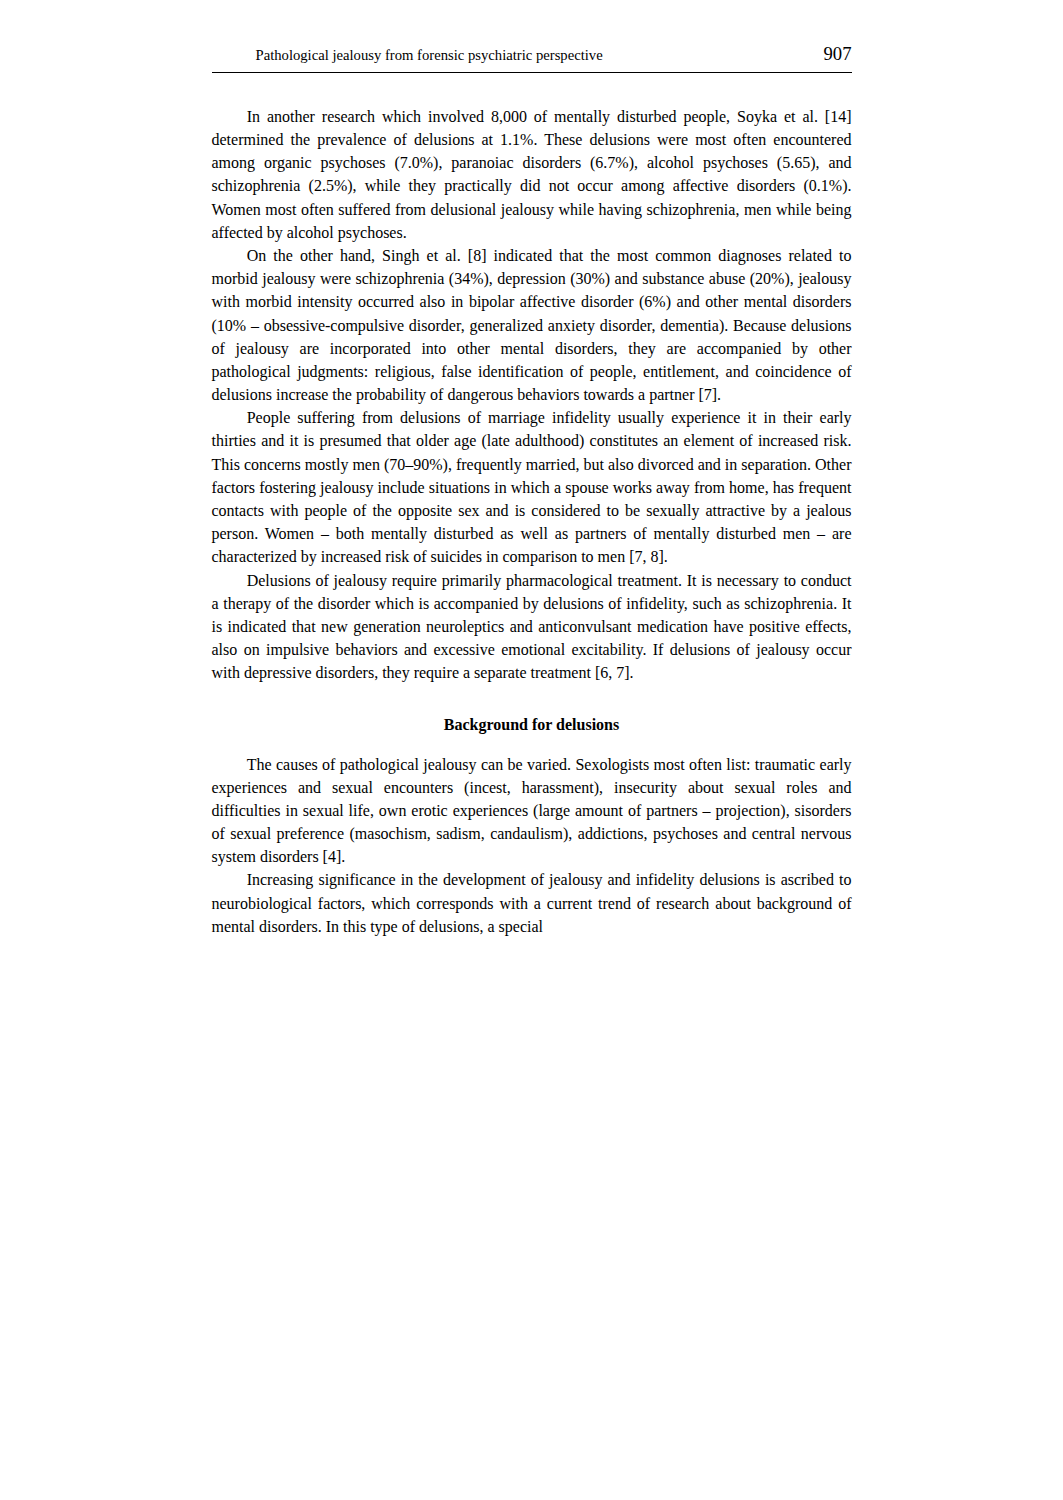Pathological jealousy from forensic psychiatric perspective 907
In another research which involved 8,000 of mentally disturbed people, Soyka et al. [14] determined the prevalence of delusions at 1.1%. These delusions were most often encountered among organic psychoses (7.0%), paranoiac disorders (6.7%), alcohol psychoses (5.65), and schizophrenia (2.5%), while they practically did not occur among affective disorders (0.1%). Women most often suffered from delusional jealousy while having schizophrenia, men while being affected by alcohol psychoses.
On the other hand, Singh et al. [8] indicated that the most common diagnoses related to morbid jealousy were schizophrenia (34%), depression (30%) and substance abuse (20%), jealousy with morbid intensity occurred also in bipolar affective disorder (6%) and other mental disorders (10% – obsessive-compulsive disorder, generalized anxiety disorder, dementia). Because delusions of jealousy are incorporated into other mental disorders, they are accompanied by other pathological judgments: religious, false identification of people, entitlement, and coincidence of delusions increase the probability of dangerous behaviors towards a partner [7].
People suffering from delusions of marriage infidelity usually experience it in their early thirties and it is presumed that older age (late adulthood) constitutes an element of increased risk. This concerns mostly men (70–90%), frequently married, but also divorced and in separation. Other factors fostering jealousy include situations in which a spouse works away from home, has frequent contacts with people of the opposite sex and is considered to be sexually attractive by a jealous person. Women – both mentally disturbed as well as partners of mentally disturbed men – are characterized by increased risk of suicides in comparison to men [7, 8].
Delusions of jealousy require primarily pharmacological treatment. It is necessary to conduct a therapy of the disorder which is accompanied by delusions of infidelity, such as schizophrenia. It is indicated that new generation neuroleptics and anticonvulsant medication have positive effects, also on impulsive behaviors and excessive emotional excitability. If delusions of jealousy occur with depressive disorders, they require a separate treatment [6, 7].
Background for delusions
The causes of pathological jealousy can be varied. Sexologists most often list: traumatic early experiences and sexual encounters (incest, harassment), insecurity about sexual roles and difficulties in sexual life, own erotic experiences (large amount of partners – projection), sisorders of sexual preference (masochism, sadism, candaulism), addictions, psychoses and central nervous system disorders [4].
Increasing significance in the development of jealousy and infidelity delusions is ascribed to neurobiological factors, which corresponds with a current trend of research about background of mental disorders. In this type of delusions, a special